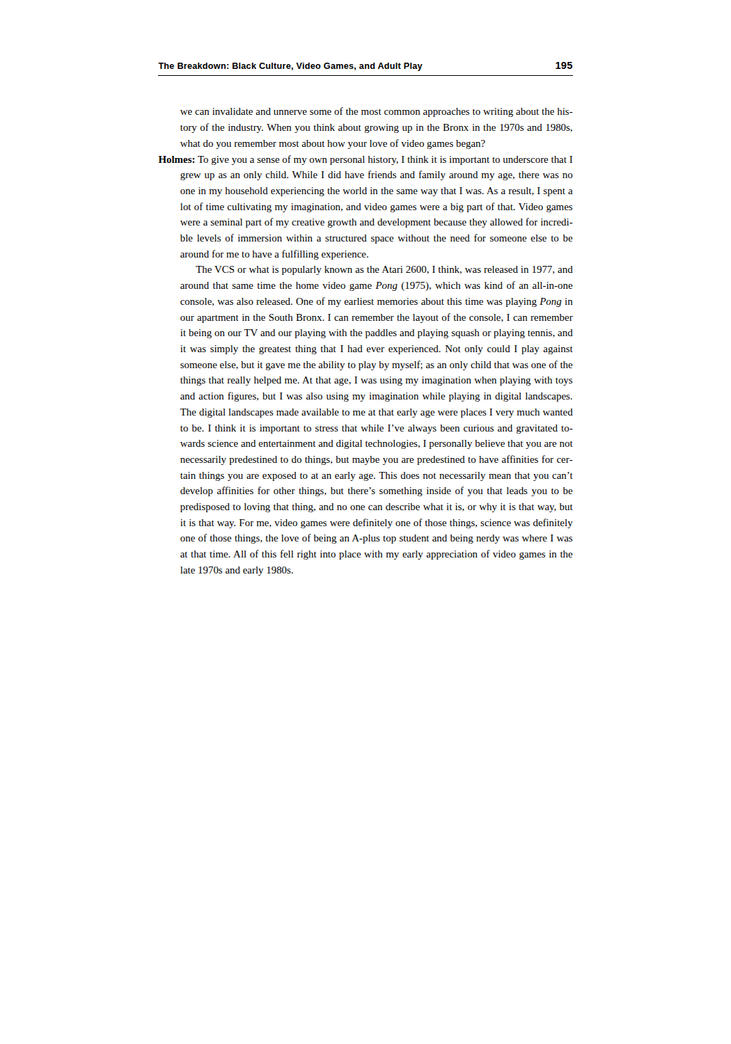The Breakdown: Black Culture, Video Games, and Adult Play 195
we can invalidate and unnerve some of the most common approaches to writing about the history of the industry. When you think about growing up in the Bronx in the 1970s and 1980s, what do you remember most about how your love of video games began?
Holmes: To give you a sense of my own personal history, I think it is important to underscore that I grew up as an only child. While I did have friends and family around my age, there was no one in my household experiencing the world in the same way that I was. As a result, I spent a lot of time cultivating my imagination, and video games were a big part of that. Video games were a seminal part of my creative growth and development because they allowed for incredible levels of immersion within a structured space without the need for someone else to be around for me to have a fulfilling experience.
The VCS or what is popularly known as the Atari 2600, I think, was released in 1977, and around that same time the home video game Pong (1975), which was kind of an all-in-one console, was also released. One of my earliest memories about this time was playing Pong in our apartment in the South Bronx. I can remember the layout of the console, I can remember it being on our TV and our playing with the paddles and playing squash or playing tennis, and it was simply the greatest thing that I had ever experienced. Not only could I play against someone else, but it gave me the ability to play by myself; as an only child that was one of the things that really helped me. At that age, I was using my imagination when playing with toys and action figures, but I was also using my imagination while playing in digital landscapes. The digital landscapes made available to me at that early age were places I very much wanted to be. I think it is important to stress that while I’ve always been curious and gravitated towards science and entertainment and digital technologies, I personally believe that you are not necessarily predestined to do things, but maybe you are predestined to have affinities for certain things you are exposed to at an early age. This does not necessarily mean that you can’t develop affinities for other things, but there’s something inside of you that leads you to be predisposed to loving that thing, and no one can describe what it is, or why it is that way, but it is that way. For me, video games were definitely one of those things, science was definitely one of those things, the love of being an A-plus top student and being nerdy was where I was at that time. All of this fell right into place with my early appreciation of video games in the late 1970s and early 1980s.